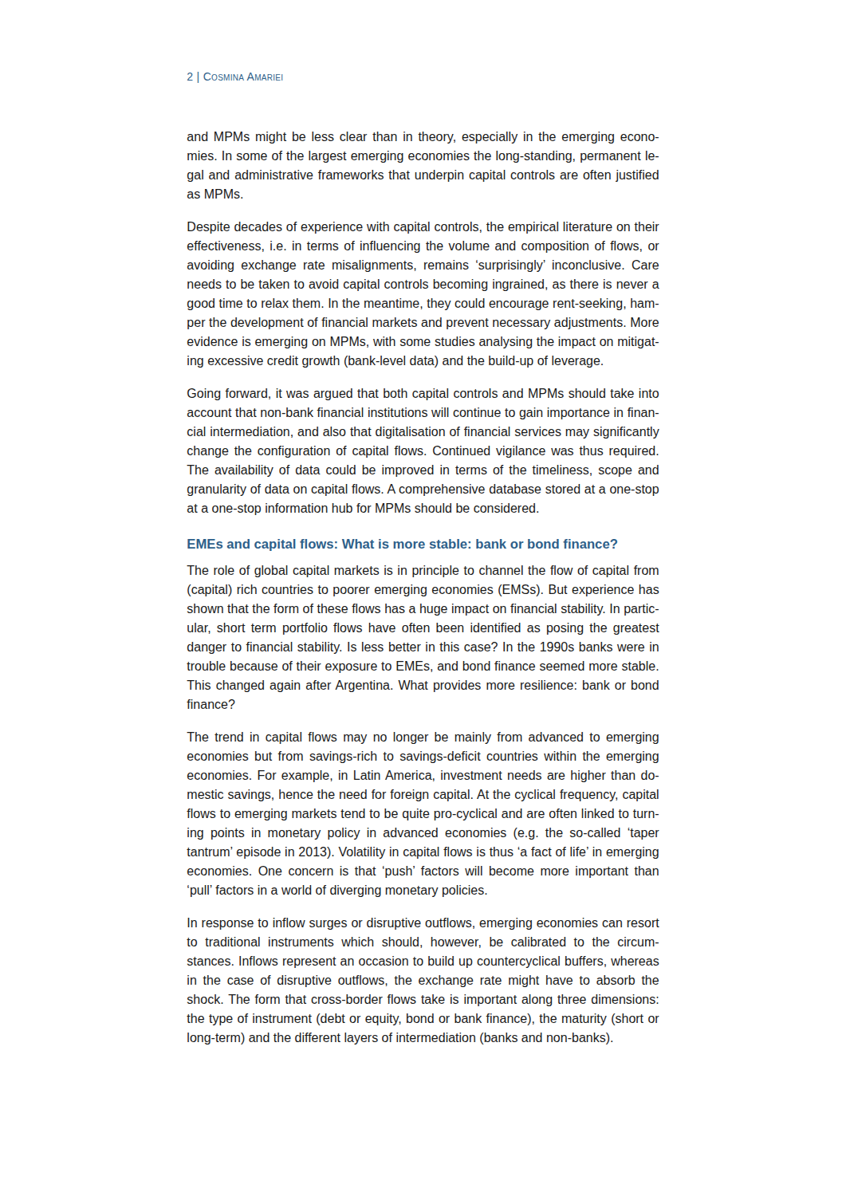2 | Cosmina Amariei
and MPMs might be less clear than in theory, especially in the emerging economies. In some of the largest emerging economies the long-standing, permanent legal and administrative frameworks that underpin capital controls are often justified as MPMs.
Despite decades of experience with capital controls, the empirical literature on their effectiveness, i.e. in terms of influencing the volume and composition of flows, or avoiding exchange rate misalignments, remains ‘surprisingly’ inconclusive. Care needs to be taken to avoid capital controls becoming ingrained, as there is never a good time to relax them. In the meantime, they could encourage rent-seeking, hamper the development of financial markets and prevent necessary adjustments. More evidence is emerging on MPMs, with some studies analysing the impact on mitigating excessive credit growth (bank-level data) and the build-up of leverage.
Going forward, it was argued that both capital controls and MPMs should take into account that non-bank financial institutions will continue to gain importance in financial intermediation, and also that digitalisation of financial services may significantly change the configuration of capital flows. Continued vigilance was thus required. The availability of data could be improved in terms of the timeliness, scope and granularity of data on capital flows. A comprehensive database stored at a one-stop at a one-stop information hub for MPMs should be considered.
EMEs and capital flows: What is more stable: bank or bond finance?
The role of global capital markets is in principle to channel the flow of capital from (capital) rich countries to poorer emerging economies (EMSs). But experience has shown that the form of these flows has a huge impact on financial stability. In particular, short term portfolio flows have often been identified as posing the greatest danger to financial stability. Is less better in this case? In the 1990s banks were in trouble because of their exposure to EMEs, and bond finance seemed more stable. This changed again after Argentina. What provides more resilience: bank or bond finance?
The trend in capital flows may no longer be mainly from advanced to emerging economies but from savings-rich to savings-deficit countries within the emerging economies. For example, in Latin America, investment needs are higher than domestic savings, hence the need for foreign capital. At the cyclical frequency, capital flows to emerging markets tend to be quite pro-cyclical and are often linked to turning points in monetary policy in advanced economies (e.g. the so-called ‘taper tantrum’ episode in 2013). Volatility in capital flows is thus ‘a fact of life’ in emerging economies. One concern is that ‘push’ factors will become more important than ‘pull’ factors in a world of diverging monetary policies.
In response to inflow surges or disruptive outflows, emerging economies can resort to traditional instruments which should, however, be calibrated to the circumstances. Inflows represent an occasion to build up countercyclical buffers, whereas in the case of disruptive outflows, the exchange rate might have to absorb the shock. The form that cross-border flows take is important along three dimensions: the type of instrument (debt or equity, bond or bank finance), the maturity (short or long-term) and the different layers of intermediation (banks and non-banks).